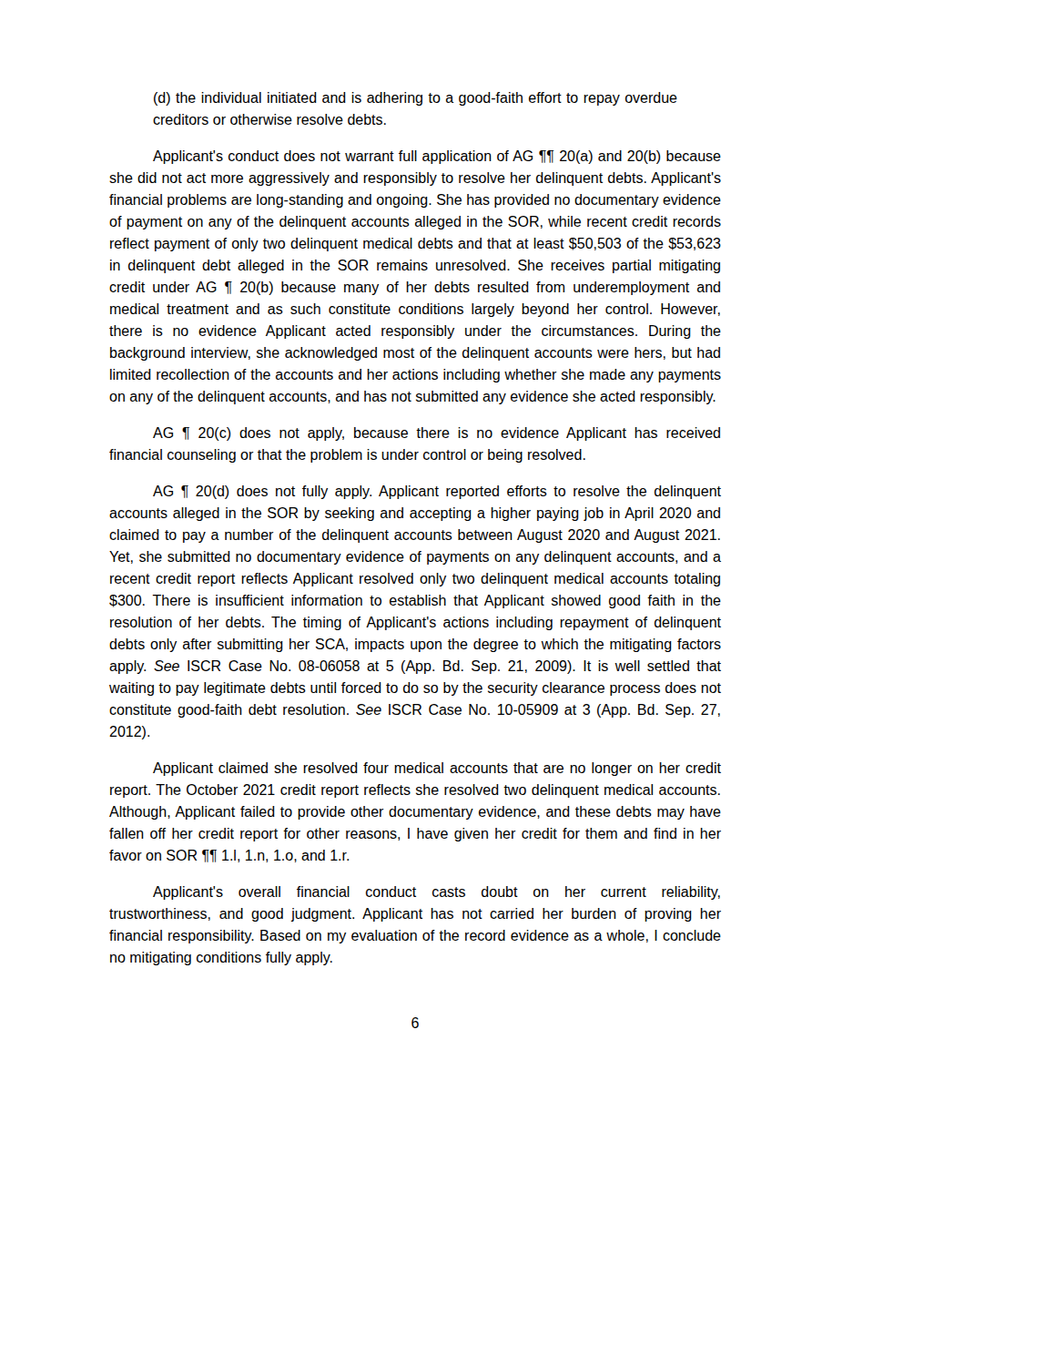(d) the individual initiated and is adhering to a good-faith effort to repay overdue creditors or otherwise resolve debts.
Applicant's conduct does not warrant full application of AG ¶¶ 20(a) and 20(b) because she did not act more aggressively and responsibly to resolve her delinquent debts. Applicant's financial problems are long-standing and ongoing. She has provided no documentary evidence of payment on any of the delinquent accounts alleged in the SOR, while recent credit records reflect payment of only two delinquent medical debts and that at least $50,503 of the $53,623 in delinquent debt alleged in the SOR remains unresolved. She receives partial mitigating credit under AG ¶ 20(b) because many of her debts resulted from underemployment and medical treatment and as such constitute conditions largely beyond her control. However, there is no evidence Applicant acted responsibly under the circumstances. During the background interview, she acknowledged most of the delinquent accounts were hers, but had limited recollection of the accounts and her actions including whether she made any payments on any of the delinquent accounts, and has not submitted any evidence she acted responsibly.
AG ¶ 20(c) does not apply, because there is no evidence Applicant has received financial counseling or that the problem is under control or being resolved.
AG ¶ 20(d) does not fully apply. Applicant reported efforts to resolve the delinquent accounts alleged in the SOR by seeking and accepting a higher paying job in April 2020 and claimed to pay a number of the delinquent accounts between August 2020 and August 2021. Yet, she submitted no documentary evidence of payments on any delinquent accounts, and a recent credit report reflects Applicant resolved only two delinquent medical accounts totaling $300. There is insufficient information to establish that Applicant showed good faith in the resolution of her debts. The timing of Applicant's actions including repayment of delinquent debts only after submitting her SCA, impacts upon the degree to which the mitigating factors apply. See ISCR Case No. 08-06058 at 5 (App. Bd. Sep. 21, 2009). It is well settled that waiting to pay legitimate debts until forced to do so by the security clearance process does not constitute good-faith debt resolution. See ISCR Case No. 10-05909 at 3 (App. Bd. Sep. 27, 2012).
Applicant claimed she resolved four medical accounts that are no longer on her credit report. The October 2021 credit report reflects she resolved two delinquent medical accounts. Although, Applicant failed to provide other documentary evidence, and these debts may have fallen off her credit report for other reasons, I have given her credit for them and find in her favor on SOR ¶¶ 1.l, 1.n, 1.o, and 1.r.
Applicant's overall financial conduct casts doubt on her current reliability, trustworthiness, and good judgment. Applicant has not carried her burden of proving her financial responsibility. Based on my evaluation of the record evidence as a whole, I conclude no mitigating conditions fully apply.
6